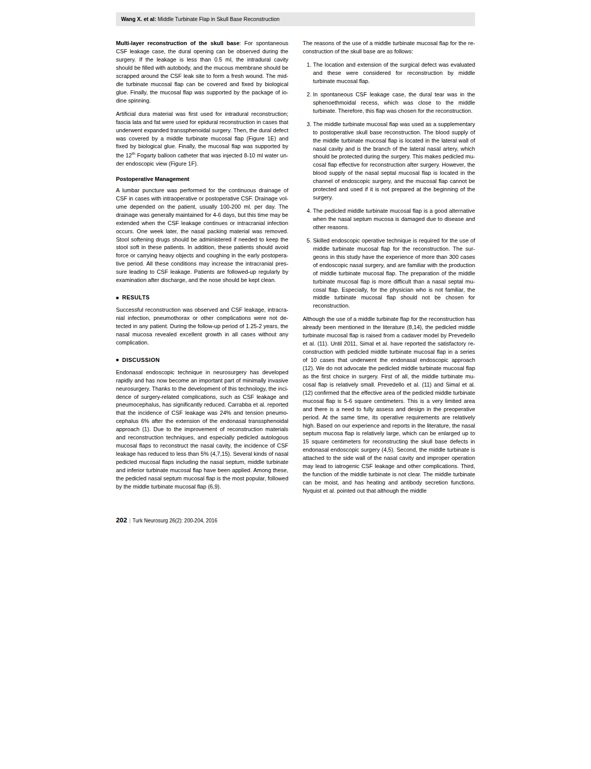Wang X. et al: Middle Turbinate Flap in Skull Base Reconstruction
Multi-layer reconstruction of the skull base: For spontaneous CSF leakage case, the dural opening can be observed during the surgery. If the leakage is less than 0.5 ml, the intradural cavity should be filled with autobody, and the mucous membrane should be scrapped around the CSF leak site to form a fresh wound. The middle turbinate mucosal flap can be covered and fixed by biological glue. Finally, the mucosal flap was supported by the package of iodine spinning.
Artificial dura material was first used for intradural reconstruction; fascia lata and fat were used for epidural reconstruction in cases that underwent expanded transsphenoidal surgery. Then, the dural defect was covered by a middle turbinate mucosal flap (Figure 1E) and fixed by biological glue. Finally, the mucosal flap was supported by the 12th Fogarty balloon catheter that was injected 8-10 ml water under endoscopic view (Figure 1F).
Postoperative Management
A lumbar puncture was performed for the continuous drainage of CSF in cases with intraoperative or postoperative CSF. Drainage volume depended on the patient, usually 100-200 ml. per day. The drainage was generally maintained for 4-6 days, but this time may be extended when the CSF leakage continues or intracranial infection occurs. One week later, the nasal packing material was removed. Stool softening drugs should be administered if needed to keep the stool soft in these patients. In addition, these patients should avoid force or carrying heavy objects and coughing in the early postoperative period. All these conditions may increase the intracranial pressure leading to CSF leakage. Patients are followed-up regularly by examination after discharge, and the nose should be kept clean.
Results
Successful reconstruction was observed and CSF leakage, intracranial infection, pneumothorax or other complications were not detected in any patient. During the follow-up period of 1.25-2 years, the nasal mucosa revealed excellent growth in all cases without any complication.
Discussion
Endonasal endoscopic technique in neurosurgery has developed rapidly and has now become an important part of minimally invasive neurosurgery. Thanks to the development of this technology, the incidence of surgery-related complications, such as CSF leakage and pneumocephalus, has significantly reduced. Carrabba et al. reported that the incidence of CSF leakage was 24% and tension pneumocephalus 6% after the extension of the endonasal transsphenoidal approach (1). Due to the improvement of reconstruction materials and reconstruction techniques, and especially pedicled autologous mucosal flaps to reconstruct the nasal cavity, the incidence of CSF leakage has reduced to less than 5% (4,7,15). Several kinds of nasal pedicled mucosal flaps including the nasal septum, middle turbinate and inferior turbinate mucosal flap have been applied. Among these, the pedicled nasal septum mucosal flap is the most popular, followed by the middle turbinate mucosal flap (6,9).
The reasons of the use of a middle turbinate mucosal flap for the reconstruction of the skull base are as follows:
The location and extension of the surgical defect was evaluated and these were considered for reconstruction by middle turbinate mucosal flap.
In spontaneous CSF leakage case, the dural tear was in the sphenoethmoidal recess, which was close to the middle turbinate. Therefore, this flap was chosen for the reconstruction.
The middle turbinate mucosal flap was used as a supplementary to postoperative skull base reconstruction. The blood supply of the middle turbinate mucosal flap is located in the lateral wall of nasal cavity and is the branch of the lateral nasal artery, which should be protected during the surgery. This makes pedicled mucosal flap effective for reconstruction after surgery. However, the blood supply of the nasal septal mucosal flap is located in the channel of endoscopic surgery, and the mucosal flap cannot be protected and used if it is not prepared at the beginning of the surgery.
The pedicled middle turbinate mucosal flap is a good alternative when the nasal septum mucosa is damaged due to disease and other reasons.
Skilled endoscopic operative technique is required for the use of middle turbinate mucosal flap for the reconstruction. The surgeons in this study have the experience of more than 300 cases of endoscopic nasal surgery, and are familiar with the production of middle turbinate mucosal flap. The preparation of the middle turbinate mucosal flap is more difficult than a nasal septal mucosal flap. Especially, for the physician who is not familiar, the middle turbinate mucosal flap should not be chosen for reconstruction.
Although the use of a middle turbinate flap for the reconstruction has already been mentioned in the literature (8,14), the pedicled middle turbinate mucosal flap is raised from a cadaver model by Prevedello et al. (11). Until 2011, Simal et al. have reported the satisfactory reconstruction with pedicled middle turbinate mucosal flap in a series of 10 cases that underwent the endonasal endoscopic approach (12). We do not advocate the pedicled middle turbinate mucosal flap as the first choice in surgery. First of all, the middle turbinate mucosal flap is relatively small. Prevedello et al. (11) and Simal et al. (12) confirmed that the effective area of the pedicled middle turbinate mucosal flap is 5-6 square centimeters. This is a very limited area and there is a need to fully assess and design in the preoperative period. At the same time, its operative requirements are relatively high. Based on our experience and reports in the literature, the nasal septum mucosa flap is relatively large, which can be enlarged up to 15 square centimeters for reconstructing the skull base defects in endonasal endoscopic surgery (4,5). Second, the middle turbinate is attached to the side wall of the nasal cavity and improper operation may lead to iatrogenic CSF leakage and other complications. Third, the function of the middle turbinate is not clear. The middle turbinate can be moist, and has heating and antibody secretion functions. Nyquist et al. pointed out that although the middle
202|Turk Neurosurg 26(2): 200-204, 2016